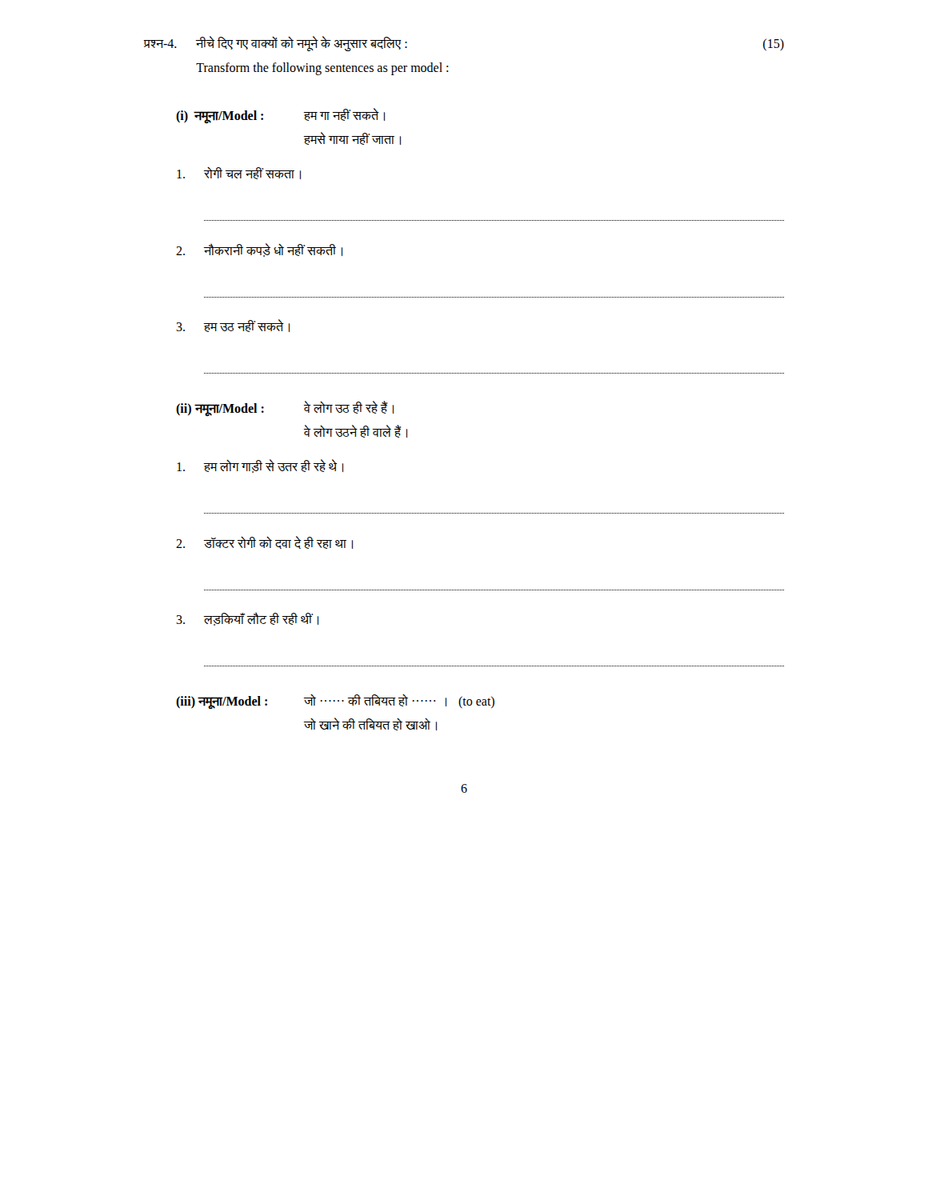प्रश्न-4.
(15) नीचे दिए गए वाक्यों को नमूने के अनुसार बदलिए :
Transform the following sentences as per model :
(i) नमूना/Model :
हम गा नहीं सकते।
हमसे गाया नहीं जाता।
रोगी चल नहीं सकता।
नौकरानी कपड़े धो नहीं सकती।
हम उठ नहीं सकते।
(ii) नमूना/Model :
वे लोग उठ ही रहे हैं।
वे लोग उठने ही वाले हैं।
हम लोग गाड़ी से उतर ही रहे थे।
डॉक्टर रोगी को दवा दे ही रहा था।
लड़कियाँ लौट ही रही थीं।
(iii) नमूना/Model :
जो ······ की तबियत हो ······ । (to eat)
जो खाने की तबियत हो खाओ।
6